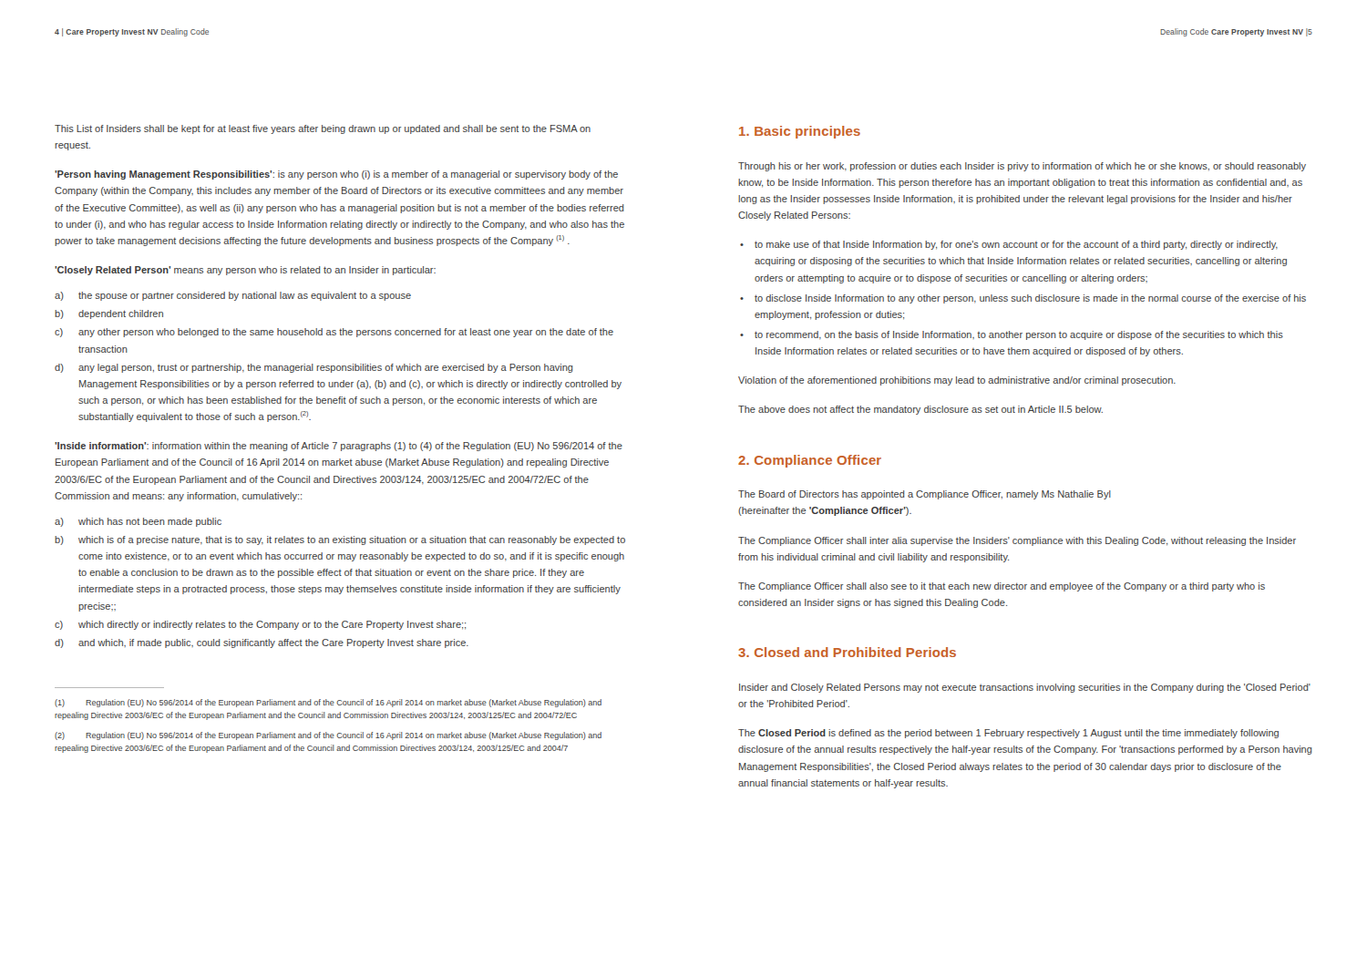4 | Care Property Invest NV Dealing Code
This List of Insiders shall be kept for at least five years after being drawn up or updated and shall be sent to the FSMA on request.
'Person having Management Responsibilities': is any person who (i) is a member of a managerial or supervisory body of the Company (within the Company, this includes any member of the Board of Directors or its executive committees and any member of the Executive Committee), as well as (ii) any person who has a managerial position but is not a member of the bodies referred to under (i), and who has regular access to Inside Information relating directly or indirectly to the Company, and who also has the power to take management decisions affecting the future developments and business prospects of the Company (1) .
'Closely Related Person' means any person who is related to an Insider in particular:
the spouse or partner considered by national law as equivalent to a spouse
dependent children
any other person who belonged to the same household as the persons concerned for at least one year on the date of the transaction
any legal person, trust or partnership, the managerial responsibilities of which are exercised by a Person having Management Responsibilities or by a person referred to under (a), (b) and (c), or which is directly or indirectly controlled by such a person, or which has been established for the benefit of such a person, or the economic interests of which are substantially equivalent to those of such a person.(2).
'Inside information': information within the meaning of Article 7 paragraphs (1) to (4) of the Regulation (EU) No 596/2014 of the European Parliament and of the Council of 16 April 2014 on market abuse (Market Abuse Regulation) and repealing Directive 2003/6/EC of the European Parliament and of the Council and Directives 2003/124, 2003/125/EC and 2004/72/EC of the Commission and means: any information, cumulatively::
which has not been made public
which is of a precise nature, that is to say, it relates to an existing situation or a situation that can reasonably be expected to come into existence, or to an event which has occurred or may reasonably be expected to do so, and if it is specific enough to enable a conclusion to be drawn as to the possible effect of that situation or event on the share price. If they are intermediate steps in a protracted process, those steps may themselves constitute inside information if they are sufficiently precise;;
which directly or indirectly relates to the Company or to the Care Property Invest share;;
and which, if made public, could significantly affect the Care Property Invest share price.
(1) Regulation (EU) No 596/2014 of the European Parliament and of the Council of 16 April 2014 on market abuse (Market Abuse Regulation) and repealing Directive 2003/6/EC of the European Parliament and the Council and Commission Directives 2003/124, 2003/125/EC and 2004/72/EC
(2) Regulation (EU) No 596/2014 of the European Parliament and of the Council of 16 April 2014 on market abuse (Market Abuse Regulation) and repealing Directive 2003/6/EC of the European Parliament and of the Council and Commission Directives 2003/124, 2003/125/EC and 2004/7
Dealing Code Care Property Invest NV |5
1. Basic principles
Through his or her work, profession or duties each Insider is privy to information of which he or she knows, or should reasonably know, to be Inside Information. This person therefore has an important obligation to treat this information as confidential and, as long as the Insider possesses Inside Information, it is prohibited under the relevant legal provisions for the Insider and his/her Closely Related Persons:
to make use of that Inside Information by, for one's own account or for the account of a third party, directly or indirectly, acquiring or disposing of the securities to which that Inside Information relates or related securities, cancelling or altering orders or attempting to acquire or to dispose of securities or cancelling or altering orders;
to disclose Inside Information to any other person, unless such disclosure is made in the normal course of the exercise of his employment, profession or duties;
to recommend, on the basis of Inside Information, to another person to acquire or dispose of the securities to which this Inside Information relates or related securities or to have them acquired or disposed of by others.
Violation of the aforementioned prohibitions may lead to administrative and/or criminal prosecution.
The above does not affect the mandatory disclosure as set out in Article II.5 below.
2. Compliance Officer
The Board of Directors has appointed a Compliance Officer, namely Ms Nathalie Byl
(hereinafter the 'Compliance Officer').
The Compliance Officer shall inter alia supervise the Insiders' compliance with this Dealing Code, without releasing the Insider from his individual criminal and civil liability and responsibility.
The Compliance Officer shall also see to it that each new director and employee of the Company or a third party who is considered an Insider signs or has signed this Dealing Code.
3. Closed and Prohibited Periods
Insider and Closely Related Persons may not execute transactions involving securities in the Company during the 'Closed Period' or the 'Prohibited Period'.
The Closed Period is defined as the period between 1 February respectively 1 August until the time immediately following disclosure of the annual results respectively the half-year results of the Company. For 'transactions performed by a Person having Management Responsibilities', the Closed Period always relates to the period of 30 calendar days prior to disclosure of the annual financial statements or half-year results.